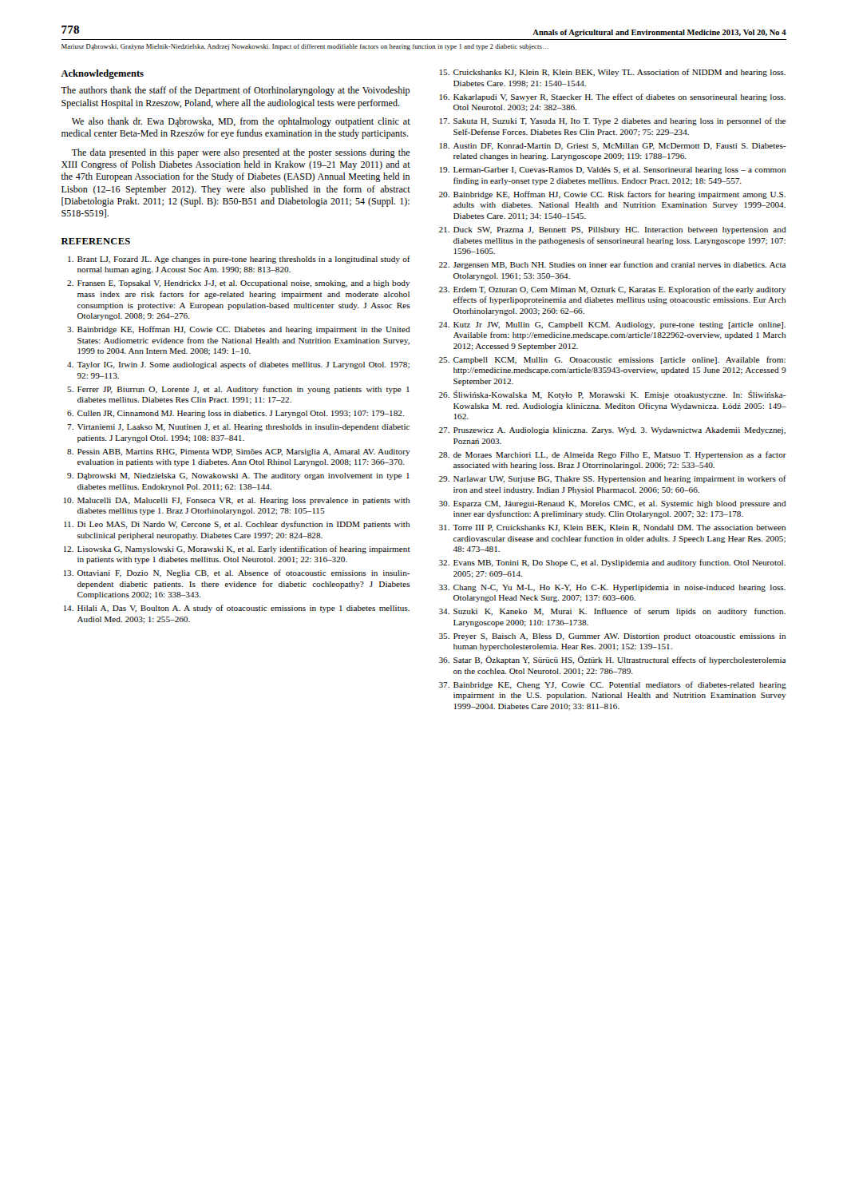778
Annals of Agricultural and Environmental Medicine 2013, Vol 20, No 4
Mariusz Dąbrowski, Grażyna Mielnik-Niedzielska, Andrzej Nowakowski. Impact of different modifiable factors on hearing function in type 1 and type 2 diabetic subjects…
Acknowledgements
The authors thank the staff of the Department of Otorhinolaryngology at the Voivodeship Specialist Hospital in Rzeszow, Poland, where all the audiological tests were performed.
We also thank dr. Ewa Dąbrowska, MD, from the ophtalmology outpatient clinic at medical center Beta-Med in Rzeszów for eye fundus examination in the study participants.
The data presented in this paper were also presented at the poster sessions during the XIII Congress of Polish Diabetes Association held in Krakow (19–21 May 2011) and at the 47th European Association for the Study of Diabetes (EASD) Annual Meeting held in Lisbon (12–16 September 2012). They were also published in the form of abstract [Diabetologia Prakt. 2011; 12 (Supl. B): B50-B51 and Diabetologia 2011; 54 (Suppl. 1): S518-S519].
REFERENCES
Brant LJ, Fozard JL. Age changes in pure-tone hearing thresholds in a longitudinal study of normal human aging. J Acoust Soc Am. 1990; 88: 813–820.
Fransen E, Topsakal V, Hendrickx J-J, et al. Occupational noise, smoking, and a high body mass index are risk factors for age-related hearing impairment and moderate alcohol consumption is protective: A European population-based multicenter study. J Assoc Res Otolaryngol. 2008; 9: 264–276.
Bainbridge KE, Hoffman HJ, Cowie CC. Diabetes and hearing impairment in the United States: Audiometric evidence from the National Health and Nutrition Examination Survey, 1999 to 2004. Ann Intern Med. 2008; 149: 1–10.
Taylor IG, Irwin J. Some audiological aspects of diabetes mellitus. J Laryngol Otol. 1978; 92: 99–113.
Ferrer JP, Biurrun O, Lorente J, et al. Auditory function in young patients with type 1 diabetes mellitus. Diabetes Res Clin Pract. 1991; 11: 17–22.
Cullen JR, Cinnamond MJ. Hearing loss in diabetics. J Laryngol Otol. 1993; 107: 179–182.
Virtaniemi J, Laakso M, Nuutinen J, et al. Hearing thresholds in insulin-dependent diabetic patients. J Laryngol Otol. 1994; 108: 837–841.
Pessin ABB, Martins RHG, Pimenta WDP, Simões ACP, Marsiglia A, Amaral AV. Auditory evaluation in patients with type 1 diabetes. Ann Otol Rhinol Laryngol. 2008; 117: 366–370.
Dąbrowski M, Niedzielska G, Nowakowski A. The auditory organ involvement in type 1 diabetes mellitus. Endokrynol Pol. 2011; 62: 138–144.
Malucelli DA, Malucelli FJ, Fonseca VR, et al. Hearing loss prevalence in patients with diabetes mellitus type 1. Braz J Otorhinolaryngol. 2012; 78: 105–115
Di Leo MAS, Di Nardo W, Cercone S, et al. Cochlear dysfunction in IDDM patients with subclinical peripheral neuropathy. Diabetes Care 1997; 20: 824–828.
Lisowska G, Namyslowski G, Morawski K, et al. Early identification of hearing impairment in patients with type 1 diabetes mellitus. Otol Neurotol. 2001; 22: 316–320.
Ottaviani F, Dozio N, Neglia CB, et al. Absence of otoacoustic emissions in insulin-dependent diabetic patients. Is there evidence for diabetic cochleopathy? J Diabetes Complications 2002; 16: 338–343.
Hilali A, Das V, Boulton A. A study of otoacoustic emissions in type 1 diabetes mellitus. Audiol Med. 2003; 1: 255–260.
Cruickshanks KJ, Klein R, Klein BEK, Wiley TL. Association of NIDDM and hearing loss. Diabetes Care. 1998; 21: 1540–1544.
Kakarlapudi V, Sawyer R, Staecker H. The effect of diabetes on sensorineural hearing loss. Otol Neurotol. 2003; 24: 382–386.
Sakuta H, Suzuki T, Yasuda H, Ito T. Type 2 diabetes and hearing loss in personnel of the Self-Defense Forces. Diabetes Res Clin Pract. 2007; 75: 229–234.
Austin DF, Konrad-Martin D, Griest S, McMillan GP, McDermott D, Fausti S. Diabetes-related changes in hearing. Laryngoscope 2009; 119: 1788–1796.
Lerman-Garber I, Cuevas-Ramos D, Valdés S, et al. Sensorineural hearing loss – a common finding in early-onset type 2 diabetes mellitus. Endocr Pract. 2012; 18: 549–557.
Bainbridge KE, Hoffman HJ, Cowie CC. Risk factors for hearing impairment among U.S. adults with diabetes. National Health and Nutrition Examination Survey 1999–2004. Diabetes Care. 2011; 34: 1540–1545.
Duck SW, Prazma J, Bennett PS, Pillsbury HC. Interaction between hypertension and diabetes mellitus in the pathogenesis of sensorineural hearing loss. Laryngoscope 1997; 107: 1596–1605.
Jørgensen MB, Buch NH. Studies on inner ear function and cranial nerves in diabetics. Acta Otolaryngol. 1961; 53: 350–364.
Erdem T, Ozturan O, Cem Miman M, Ozturk C, Karatas E. Exploration of the early auditory effects of hyperlipoproteinemia and diabetes mellitus using otoacoustic emissions. Eur Arch Otorhinolaryngol. 2003; 260: 62–66.
Kutz Jr JW, Mullin G, Campbell KCM. Audiology, pure-tone testing [article online]. Available from: http://emedicine.medscape.com/article/1822962-overview, updated 1 March 2012; Accessed 9 September 2012.
Campbell KCM, Mullin G. Otoacoustic emissions [article online]. Available from: http://emedicine.medscape.com/article/835943-overview, updated 15 June 2012; Accessed 9 September 2012.
Śliwińska-Kowalska M, Kotyło P, Morawski K. Emisje otoakustyczne. In: Śliwińska-Kowalska M. red. Audiologia kliniczna. Mediton Oficyna Wydawnicza. Łódź 2005: 149–162.
Pruszewicz A. Audiologia kliniczna. Zarys. Wyd. 3. Wydawnictwa Akademii Medycznej, Poznań 2003.
de Moraes Marchiori LL, de Almeida Rego Filho E, Matsuo T. Hypertension as a factor associated with hearing loss. Braz J Otorrinolaringol. 2006; 72: 533–540.
Narlawar UW, Surjuse BG, Thakre SS. Hypertension and hearing impairment in workers of iron and steel industry. Indian J Physiol Pharmacol. 2006; 50: 60–66.
Esparza CM, Jáuregui-Renaud K, Morelos CMC, et al. Systemic high blood pressure and inner ear dysfunction: A preliminary study. Clin Otolaryngol. 2007; 32: 173–178.
Torre III P, Cruickshanks KJ, Klein BEK, Klein R, Nondahl DM. The association between cardiovascular disease and cochlear function in older adults. J Speech Lang Hear Res. 2005; 48: 473–481.
Evans MB, Tonini R, Do Shope C, et al. Dyslipidemia and auditory function. Otol Neurotol. 2005; 27: 609–614.
Chang N-C, Yu M-L, Ho K-Y, Ho C-K. Hyperlipidemia in noise-induced hearing loss. Otolaryngol Head Neck Surg. 2007; 137: 603–606.
Suzuki K, Kaneko M, Murai K. Influence of serum lipids on auditory function. Laryngoscope 2000; 110: 1736–1738.
Preyer S, Baisch A, Bless D, Gummer AW. Distortion product otoacoustic emissions in human hypercholesterolemia. Hear Res. 2001; 152: 139–151.
Satar B, Özkaptan Y, Sürücü HS, Öztürk H. Ultrastructural effects of hypercholesterolemia on the cochlea. Otol Neurotol. 2001; 22: 786–789.
Bainbridge KE, Cheng YJ, Cowie CC. Potential mediators of diabetes-related hearing impairment in the U.S. population. National Health and Nutrition Examination Survey 1999–2004. Diabetes Care 2010; 33: 811–816.